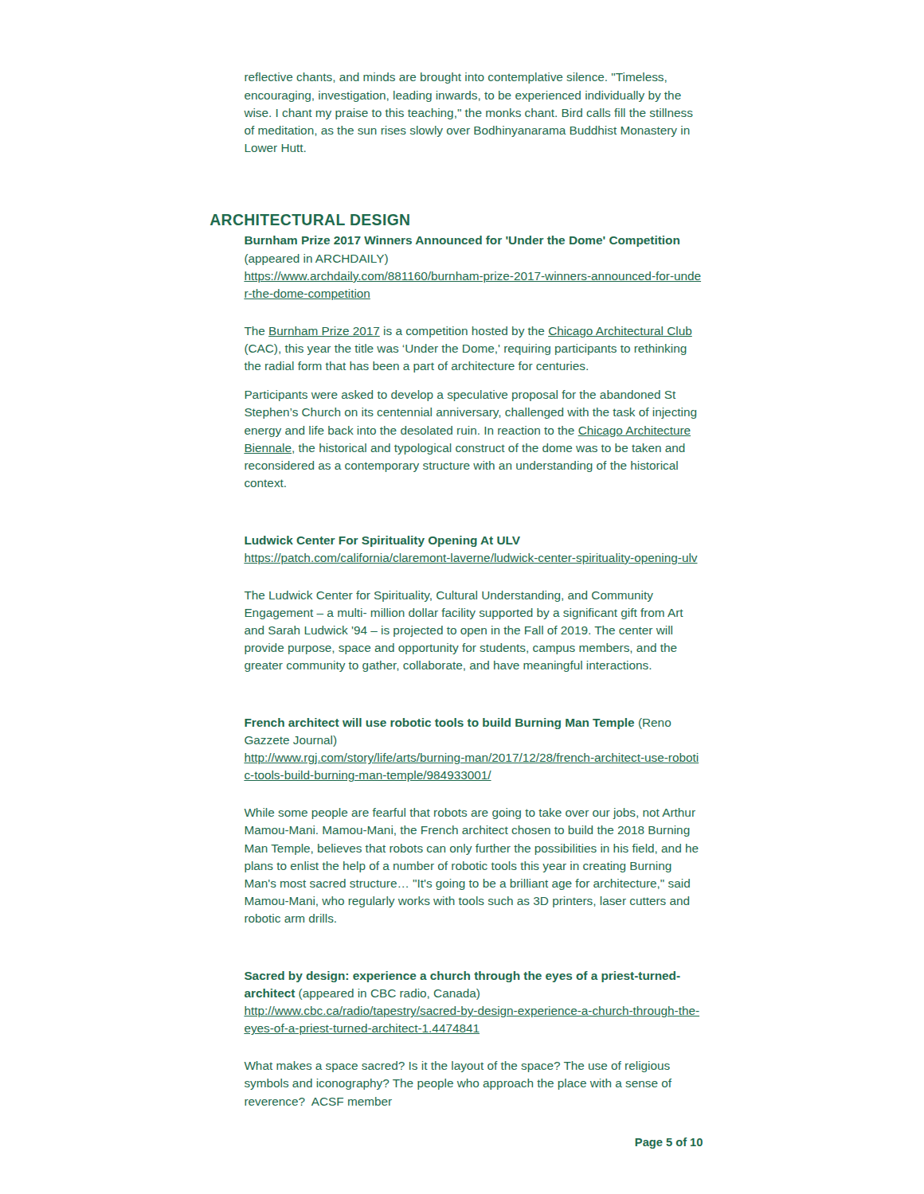reflective chants, and minds are brought into contemplative silence. "Timeless, encouraging, investigation, leading inwards, to be experienced individually by the wise. I chant my praise to this teaching," the monks chant. Bird calls fill the stillness of meditation, as the sun rises slowly over Bodhinyanarama Buddhist Monastery in Lower Hutt.
ARCHITECTURAL DESIGN
Burnham Prize 2017 Winners Announced for 'Under the Dome' Competition (appeared in ARCHDAILY)
https://www.archdaily.com/881160/burnham-prize-2017-winners-announced-for-under-the-dome-competition
The Burnham Prize 2017 is a competition hosted by the Chicago Architectural Club (CAC), this year the title was ‘Under the Dome,' requiring participants to rethinking the radial form that has been a part of architecture for centuries.
Participants were asked to develop a speculative proposal for the abandoned St Stephen’s Church on its centennial anniversary, challenged with the task of injecting energy and life back into the desolated ruin. In reaction to the Chicago Architecture Biennale, the historical and typological construct of the dome was to be taken and reconsidered as a contemporary structure with an understanding of the historical context.
Ludwick Center For Spirituality Opening At ULV
https://patch.com/california/claremont-laverne/ludwick-center-spirituality-opening-ulv
The Ludwick Center for Spirituality, Cultural Understanding, and Community Engagement – a multi- million dollar facility supported by a significant gift from Art and Sarah Ludwick '94 – is projected to open in the Fall of 2019. The center will provide purpose, space and opportunity for students, campus members, and the greater community to gather, collaborate, and have meaningful interactions.
French architect will use robotic tools to build Burning Man Temple (Reno Gazzete Journal)
http://www.rgj.com/story/life/arts/burning-man/2017/12/28/french-architect-use-robotic-tools-build-burning-man-temple/984933001/
While some people are fearful that robots are going to take over our jobs, not Arthur Mamou-Mani. Mamou-Mani, the French architect chosen to build the 2018 Burning Man Temple, believes that robots can only further the possibilities in his field, and he plans to enlist the help of a number of robotic tools this year in creating Burning Man's most sacred structure… "It's going to be a brilliant age for architecture," said Mamou-Mani, who regularly works with tools such as 3D printers, laser cutters and robotic arm drills.
Sacred by design: experience a church through the eyes of a priest-turned-architect (appeared in CBC radio, Canada)
http://www.cbc.ca/radio/tapestry/sacred-by-design-experience-a-church-through-the-eyes-of-a-priest-turned-architect-1.4474841
What makes a space sacred? Is it the layout of the space? The use of religious symbols and iconography? The people who approach the place with a sense of reverence? ACSF member
Page 5 of 10